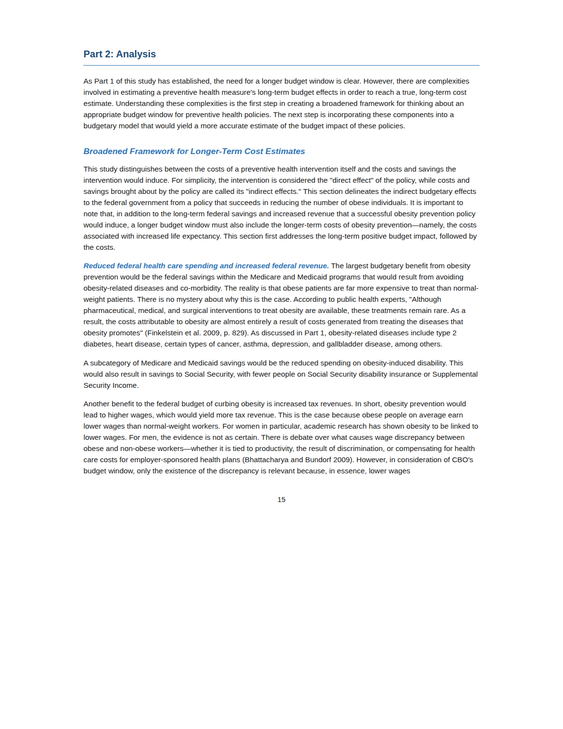Part 2: Analysis
As Part 1 of this study has established, the need for a longer budget window is clear. However, there are complexities involved in estimating a preventive health measure's long-term budget effects in order to reach a true, long-term cost estimate. Understanding these complexities is the first step in creating a broadened framework for thinking about an appropriate budget window for preventive health policies. The next step is incorporating these components into a budgetary model that would yield a more accurate estimate of the budget impact of these policies.
Broadened Framework for Longer-Term Cost Estimates
This study distinguishes between the costs of a preventive health intervention itself and the costs and savings the intervention would induce. For simplicity, the intervention is considered the "direct effect" of the policy, while costs and savings brought about by the policy are called its "indirect effects." This section delineates the indirect budgetary effects to the federal government from a policy that succeeds in reducing the number of obese individuals. It is important to note that, in addition to the long-term federal savings and increased revenue that a successful obesity prevention policy would induce, a longer budget window must also include the longer-term costs of obesity prevention—namely, the costs associated with increased life expectancy. This section first addresses the long-term positive budget impact, followed by the costs.
Reduced federal health care spending and increased federal revenue. The largest budgetary benefit from obesity prevention would be the federal savings within the Medicare and Medicaid programs that would result from avoiding obesity-related diseases and co-morbidity. The reality is that obese patients are far more expensive to treat than normal-weight patients. There is no mystery about why this is the case. According to public health experts, "Although pharmaceutical, medical, and surgical interventions to treat obesity are available, these treatments remain rare. As a result, the costs attributable to obesity are almost entirely a result of costs generated from treating the diseases that obesity promotes" (Finkelstein et al. 2009, p. 829). As discussed in Part 1, obesity-related diseases include type 2 diabetes, heart disease, certain types of cancer, asthma, depression, and gallbladder disease, among others.
A subcategory of Medicare and Medicaid savings would be the reduced spending on obesity-induced disability. This would also result in savings to Social Security, with fewer people on Social Security disability insurance or Supplemental Security Income.
Another benefit to the federal budget of curbing obesity is increased tax revenues. In short, obesity prevention would lead to higher wages, which would yield more tax revenue. This is the case because obese people on average earn lower wages than normal-weight workers. For women in particular, academic research has shown obesity to be linked to lower wages. For men, the evidence is not as certain. There is debate over what causes wage discrepancy between obese and non-obese workers—whether it is tied to productivity, the result of discrimination, or compensating for health care costs for employer-sponsored health plans (Bhattacharya and Bundorf 2009). However, in consideration of CBO's budget window, only the existence of the discrepancy is relevant because, in essence, lower wages
15